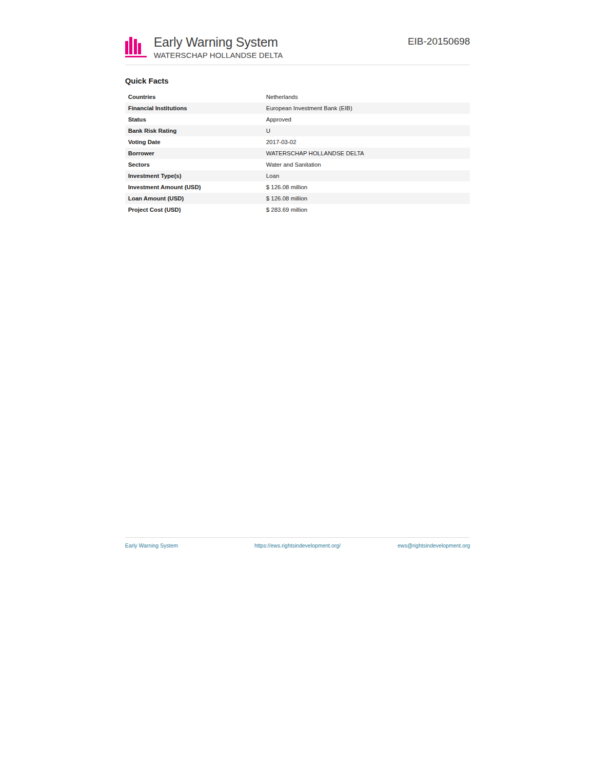Early Warning System
WATERSCHAP HOLLANDSE DELTA
EIB-20150698
Quick Facts
| Countries | Netherlands |
| Financial Institutions | European Investment Bank (EIB) |
| Status | Approved |
| Bank Risk Rating | U |
| Voting Date | 2017-03-02 |
| Borrower | WATERSCHAP HOLLANDSE DELTA |
| Sectors | Water and Sanitation |
| Investment Type(s) | Loan |
| Investment Amount (USD) | $ 126.08 million |
| Loan Amount (USD) | $ 126.08 million |
| Project Cost (USD) | $ 283.69 million |
Early Warning System
https://ews.rightsindevelopment.org/
ews@rightsindevelopment.org